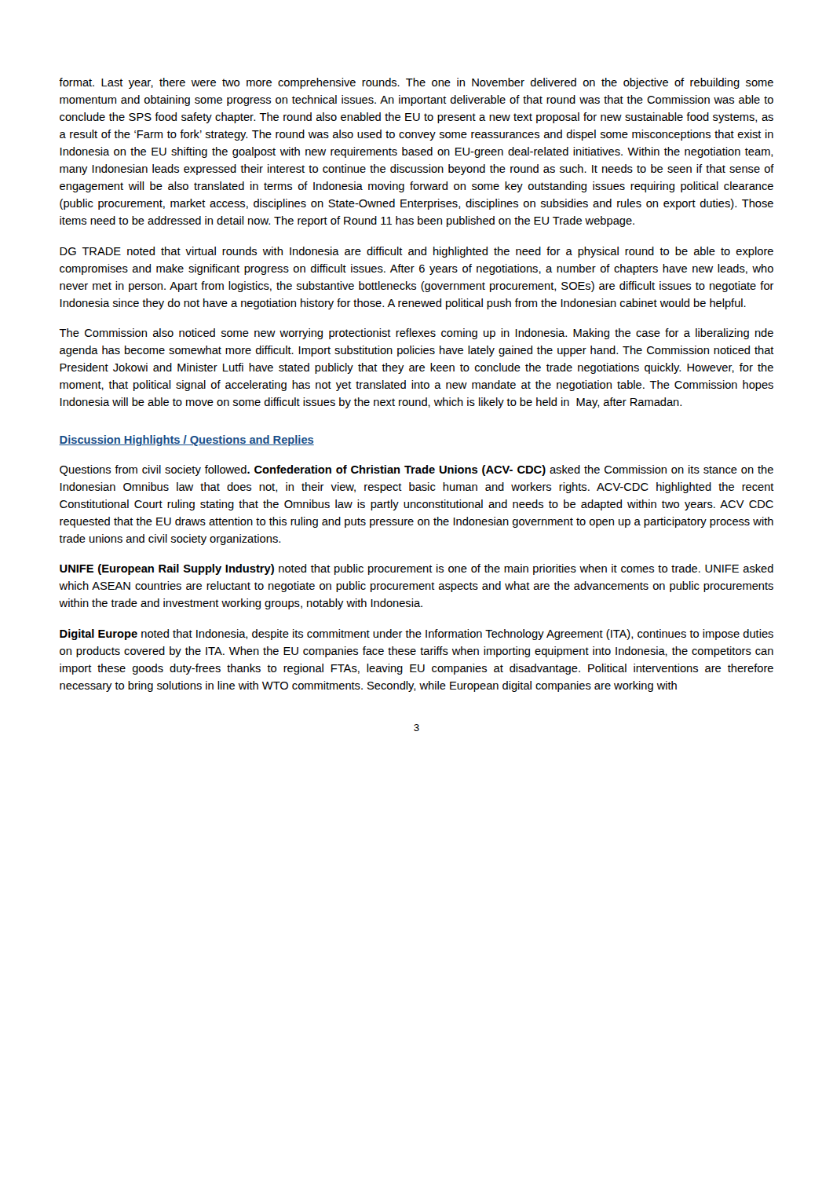format. Last year, there were two more comprehensive rounds. The one in November delivered on the objective of rebuilding some momentum and obtaining some progress on technical issues. An important deliverable of that round was that the Commission was able to conclude the SPS food safety chapter. The round also enabled the EU to present a new text proposal for new sustainable food systems, as a result of the ‘Farm to fork’ strategy. The round was also used to convey some reassurances and dispel some misconceptions that exist in Indonesia on the EU shifting the goalpost with new requirements based on EU-green deal-related initiatives. Within the negotiation team, many Indonesian leads expressed their interest to continue the discussion beyond the round as such. It needs to be seen if that sense of engagement will be also translated in terms of Indonesia moving forward on some key outstanding issues requiring political clearance (public procurement, market access, disciplines on State-Owned Enterprises, disciplines on subsidies and rules on export duties). Those items need to be addressed in detail now. The report of Round 11 has been published on the EU Trade webpage.
DG TRADE noted that virtual rounds with Indonesia are difficult and highlighted the need for a physical round to be able to explore compromises and make significant progress on difficult issues. After 6 years of negotiations, a number of chapters have new leads, who never met in person. Apart from logistics, the substantive bottlenecks (government procurement, SOEs) are difficult issues to negotiate for Indonesia since they do not have a negotiation history for those. A renewed political push from the Indonesian cabinet would be helpful.
The Commission also noticed some new worrying protectionist reflexes coming up in Indonesia. Making the case for a liberalizing nde agenda has become somewhat more difficult. Import substitution policies have lately gained the upper hand. The Commission noticed that President Jokowi and Minister Lutfi have stated publicly that they are keen to conclude the trade negotiations quickly. However, for the moment, that political signal of accelerating has not yet translated into a new mandate at the negotiation table. The Commission hopes Indonesia will be able to move on some difficult issues by the next round, which is likely to be held in May, after Ramadan.
Discussion Highlights / Questions and Replies
Questions from civil society followed. Confederation of Christian Trade Unions (ACV- CDC) asked the Commission on its stance on the Indonesian Omnibus law that does not, in their view, respect basic human and workers rights. ACV-CDC highlighted the recent Constitutional Court ruling stating that the Omnibus law is partly unconstitutional and needs to be adapted within two years. ACV CDC requested that the EU draws attention to this ruling and puts pressure on the Indonesian government to open up a participatory process with trade unions and civil society organizations.
UNIFE (European Rail Supply Industry) noted that public procurement is one of the main priorities when it comes to trade. UNIFE asked which ASEAN countries are reluctant to negotiate on public procurement aspects and what are the advancements on public procurements within the trade and investment working groups, notably with Indonesia.
Digital Europe noted that Indonesia, despite its commitment under the Information Technology Agreement (ITA), continues to impose duties on products covered by the ITA. When the EU companies face these tariffs when importing equipment into Indonesia, the competitors can import these goods duty-frees thanks to regional FTAs, leaving EU companies at disadvantage. Political interventions are therefore necessary to bring solutions in line with WTO commitments. Secondly, while European digital companies are working with
3